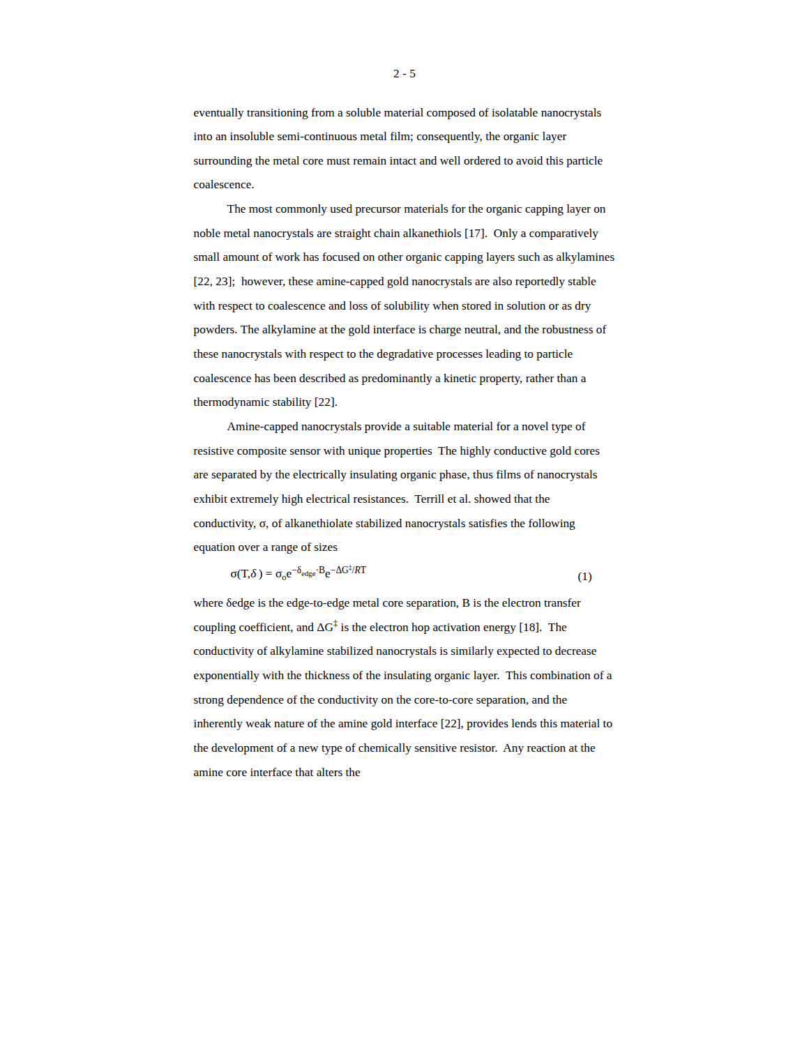2 - 5
eventually transitioning from a soluble material composed of isolatable nanocrystals into an insoluble semi-continuous metal film; consequently, the organic layer surrounding the metal core must remain intact and well ordered to avoid this particle coalescence.
The most commonly used precursor materials for the organic capping layer on noble metal nanocrystals are straight chain alkanethiols [17]. Only a comparatively small amount of work has focused on other organic capping layers such as alkylamines [22, 23]; however, these amine-capped gold nanocrystals are also reportedly stable with respect to coalescence and loss of solubility when stored in solution or as dry powders. The alkylamine at the gold interface is charge neutral, and the robustness of these nanocrystals with respect to the degradative processes leading to particle coalescence has been described as predominantly a kinetic property, rather than a thermodynamic stability [22].
Amine-capped nanocrystals provide a suitable material for a novel type of resistive composite sensor with unique properties The highly conductive gold cores are separated by the electrically insulating organic phase, thus films of nanocrystals exhibit extremely high electrical resistances. Terrill et al. showed that the conductivity, σ, of alkanethiolate stabilized nanocrystals satisfies the following equation over a range of sizes
σ(T,δ ) = σoe−δedge·Be−ΔG‡/RT (1)
where δedge is the edge-to-edge metal core separation, B is the electron transfer coupling coefficient, and ΔG‡ is the electron hop activation energy [18]. The conductivity of alkylamine stabilized nanocrystals is similarly expected to decrease exponentially with the thickness of the insulating organic layer. This combination of a strong dependence of the conductivity on the core-to-core separation, and the inherently weak nature of the amine gold interface [22], provides lends this material to the development of a new type of chemically sensitive resistor. Any reaction at the amine core interface that alters the